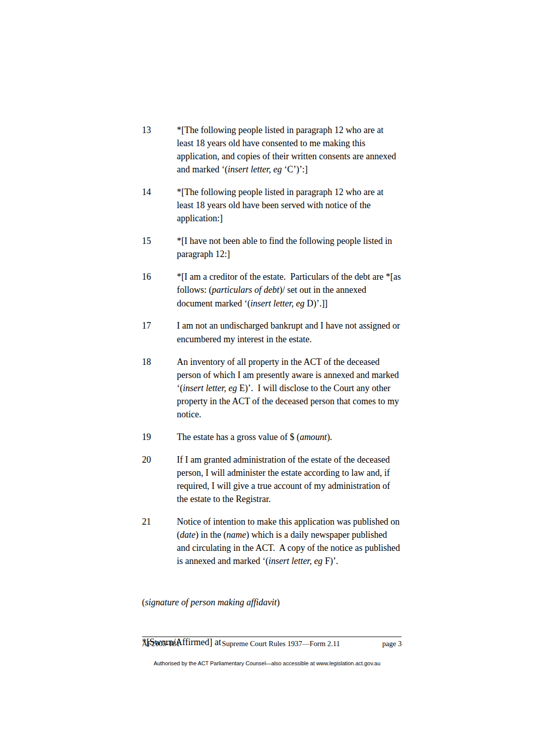13 *[The following people listed in paragraph 12 who are at least 18 years old have consented to me making this application, and copies of their written consents are annexed and marked ‘(insert letter, eg ‘C’)’:]
14 *[The following people listed in paragraph 12 who are at least 18 years old have been served with notice of the application:]
15 *[I have not been able to find the following people listed in paragraph 12:]
16 *[I am a creditor of the estate. Particulars of the debt are *[as follows: (particulars of debt)/ set out in the annexed document marked ‘(insert letter, eg D)’.]]
17 I am not an undischarged bankrupt and I have not assigned or encumbered my interest in the estate.
18 An inventory of all property in the ACT of the deceased person of which I am presently aware is annexed and marked ‘(insert letter, eg E)’. I will disclose to the Court any other property in the ACT of the deceased person that comes to my notice.
19 The estate has a gross value of $ (amount).
20 If I am granted administration of the estate of the deceased person, I will administer the estate according to law and, if required, I will give a true account of my administration of the estate to the Registrar.
21 Notice of intention to make this application was published on (date) in the (name) which is a daily newspaper published and circulating in the ACT. A copy of the notice as published is annexed and marked ‘(insert letter, eg F)’.
(signature of person making affidavit)
*[Sworn/Affirmed] at
AF2005-181 Supreme Court Rules 1937—Form 2.11 page 3
Authorised by the ACT Parliamentary Counsel—also accessible at www.legislation.act.gov.au